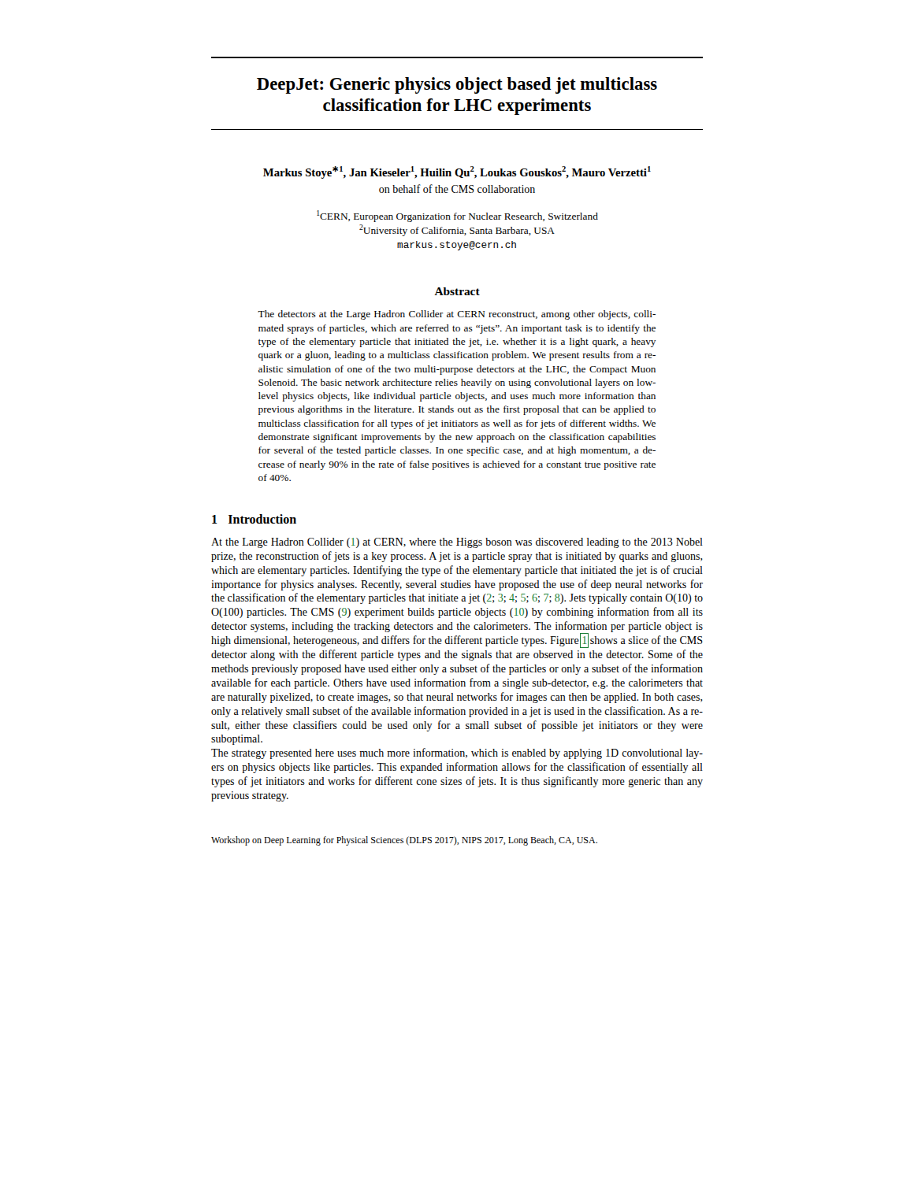DeepJet: Generic physics object based jet multiclass
classification for LHC experiments
Markus Stoye∗1, Jan Kieseler1, Huilin Qu2, Loukas Gouskos2, Mauro Verzetti1 on behalf of the CMS collaboration
1CERN, European Organization for Nuclear Research, Switzerland
2University of California, Santa Barbara, USA markus.stoye@cern.ch
Abstract
The detectors at the Large Hadron Collider at CERN reconstruct, among other objects, collimated sprays of particles, which are referred to as “jets”. An important task is to identify the type of the elementary particle that initiated the jet, i.e. whether it is a light quark, a heavy quark or a gluon, leading to a multiclass classification problem. We present results from a realistic simulation of one of the two multi-purpose detectors at the LHC, the Compact Muon Solenoid. The basic network architecture relies heavily on using convolutional layers on low-level physics objects, like individual particle objects, and uses much more information than previous algorithms in the literature. It stands out as the first proposal that can be applied to multiclass classification for all types of jet initiators as well as for jets of different widths. We demonstrate significant improvements by the new approach on the classification capabilities for several of the tested particle classes. In one specific case, and at high momentum, a decrease of nearly 90% in the rate of false positives is achieved for a constant true positive rate of 40%.
1 Introduction
At the Large Hadron Collider (1) at CERN, where the Higgs boson was discovered leading to the 2013 Nobel prize, the reconstruction of jets is a key process. A jet is a particle spray that is initiated by quarks and gluons, which are elementary particles. Identifying the type of the elementary particle that initiated the jet is of crucial importance for physics analyses. Recently, several studies have proposed the use of deep neural networks for the classification of the elementary particles that initiate a jet (2; 3; 4; 5; 6; 7; 8). Jets typically contain O(10) to O(100) particles. The CMS (9) experiment builds particle objects (10) by combining information from all its detector systems, including the tracking detectors and the calorimeters. The information per particle object is high dimensional, heterogeneous, and differs for the different particle types. Figure 1 shows a slice of the CMS detector along with the different particle types and the signals that are observed in the detector. Some of the methods previously proposed have used either only a subset of the particles or only a subset of the information available for each particle. Others have used information from a single sub-detector, e.g. the calorimeters that are naturally pixelized, to create images, so that neural networks for images can then be applied. In both cases, only a relatively small subset of the available information provided in a jet is used in the classification. As a result, either these classifiers could be used only for a small subset of possible jet initiators or they were suboptimal.
The strategy presented here uses much more information, which is enabled by applying 1D convolutional layers on physics objects like particles. This expanded information allows for the classification of essentially all types of jet initiators and works for different cone sizes of jets. It is thus significantly more generic than any previous strategy.
Workshop on Deep Learning for Physical Sciences (DLPS 2017), NIPS 2017, Long Beach, CA, USA.